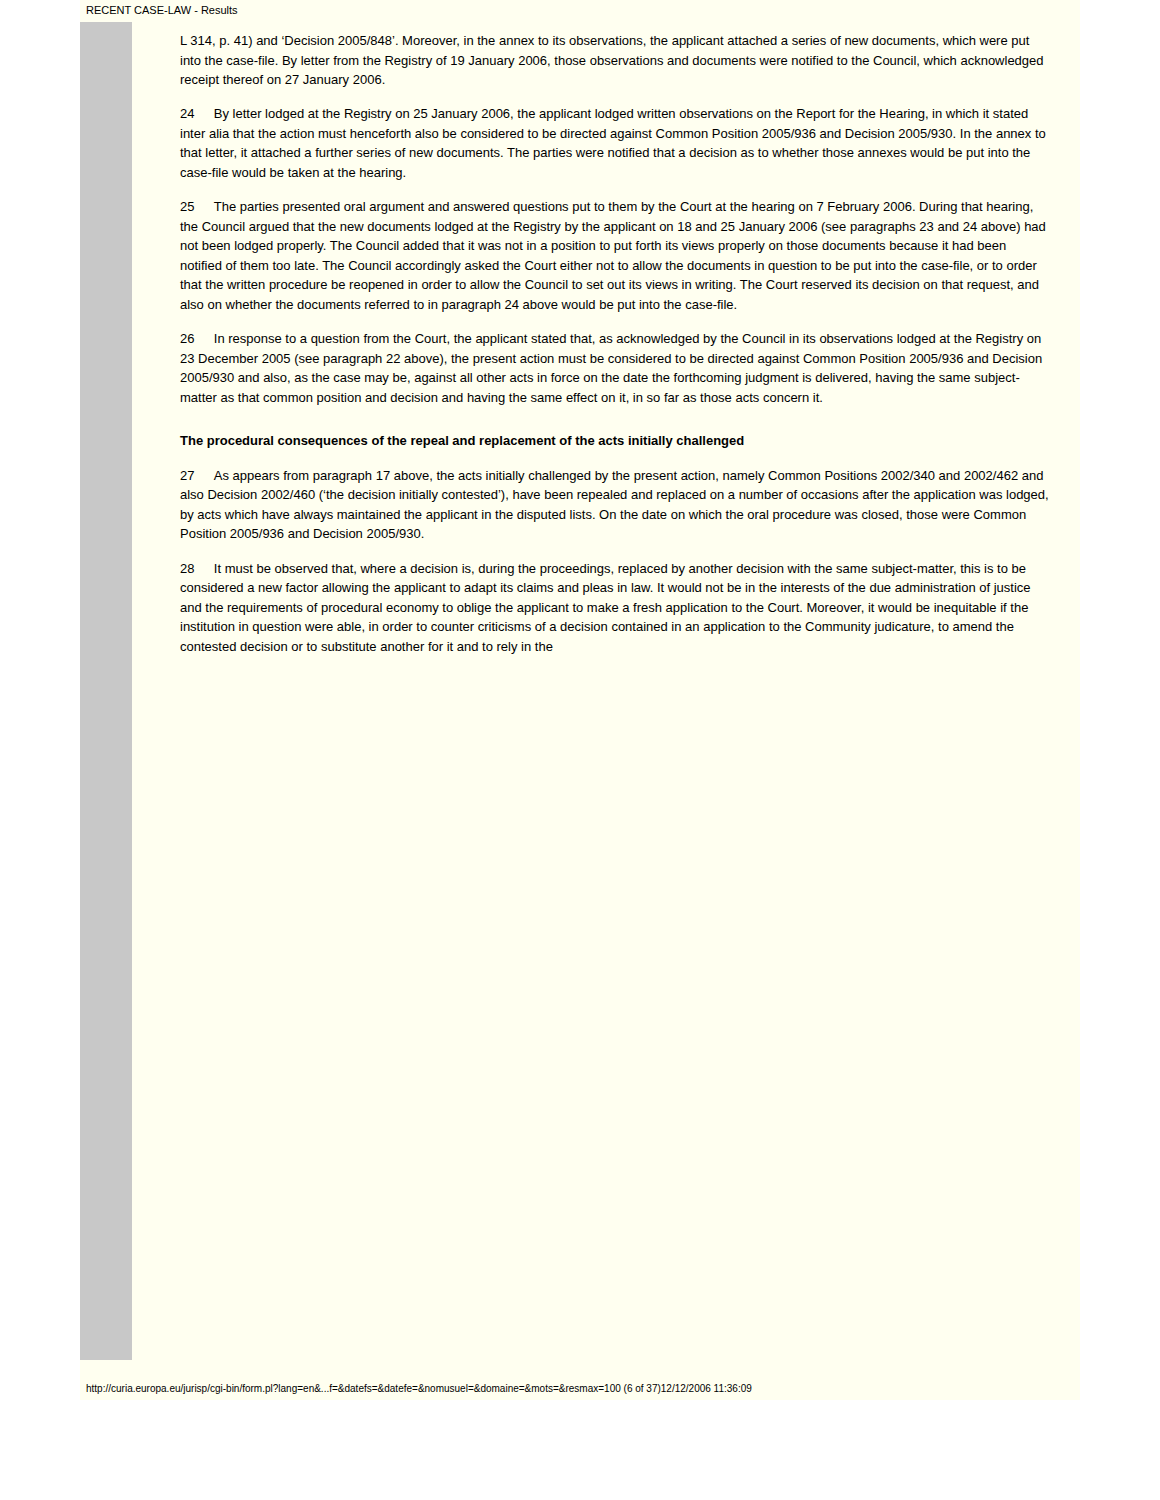RECENT CASE-LAW - Results
L 314, p. 41) and ‘Decision 2005/848’. Moreover, in the annex to its observations, the applicant attached a series of new documents, which were put into the case-file. By letter from the Registry of 19 January 2006, those observations and documents were notified to the Council, which acknowledged receipt thereof on 27 January 2006.
24 By letter lodged at the Registry on 25 January 2006, the applicant lodged written observations on the Report for the Hearing, in which it stated inter alia that the action must henceforth also be considered to be directed against Common Position 2005/936 and Decision 2005/930. In the annex to that letter, it attached a further series of new documents. The parties were notified that a decision as to whether those annexes would be put into the case-file would be taken at the hearing.
25 The parties presented oral argument and answered questions put to them by the Court at the hearing on 7 February 2006. During that hearing, the Council argued that the new documents lodged at the Registry by the applicant on 18 and 25 January 2006 (see paragraphs 23 and 24 above) had not been lodged properly. The Council added that it was not in a position to put forth its views properly on those documents because it had been notified of them too late. The Council accordingly asked the Court either not to allow the documents in question to be put into the case-file, or to order that the written procedure be reopened in order to allow the Council to set out its views in writing. The Court reserved its decision on that request, and also on whether the documents referred to in paragraph 24 above would be put into the case-file.
26 In response to a question from the Court, the applicant stated that, as acknowledged by the Council in its observations lodged at the Registry on 23 December 2005 (see paragraph 22 above), the present action must be considered to be directed against Common Position 2005/936 and Decision 2005/930 and also, as the case may be, against all other acts in force on the date the forthcoming judgment is delivered, having the same subject-matter as that common position and decision and having the same effect on it, in so far as those acts concern it.
The procedural consequences of the repeal and replacement of the acts initially challenged
27 As appears from paragraph 17 above, the acts initially challenged by the present action, namely Common Positions 2002/340 and 2002/462 and also Decision 2002/460 (‘the decision initially contested’), have been repealed and replaced on a number of occasions after the application was lodged, by acts which have always maintained the applicant in the disputed lists. On the date on which the oral procedure was closed, those were Common Position 2005/936 and Decision 2005/930.
28 It must be observed that, where a decision is, during the proceedings, replaced by another decision with the same subject-matter, this is to be considered a new factor allowing the applicant to adapt its claims and pleas in law. It would not be in the interests of the due administration of justice and the requirements of procedural economy to oblige the applicant to make a fresh application to the Court. Moreover, it would be inequitable if the institution in question were able, in order to counter criticisms of a decision contained in an application to the Community judicature, to amend the contested decision or to substitute another for it and to rely in the
http://curia.europa.eu/jurisp/cgi-bin/form.pl?lang=en&...f=&datefs=&datefe=&nomusuel=&domaine=&mots=&resmax=100 (6 of 37)12/12/2006 11:36:09